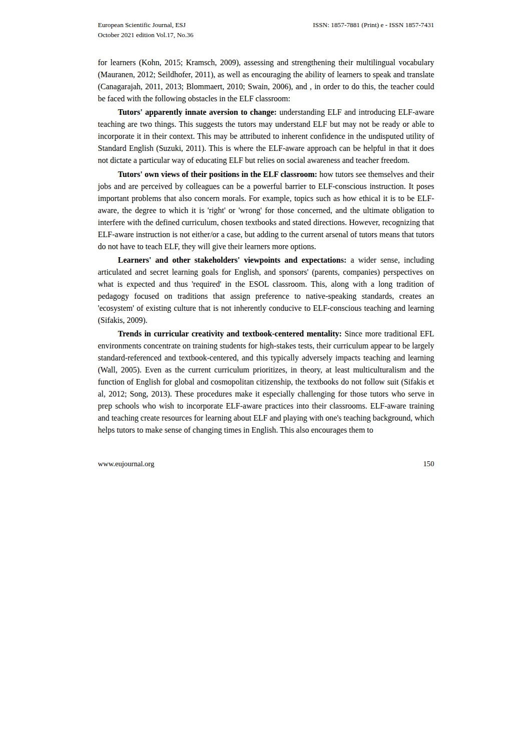European Scientific Journal, ESJ
October 2021 edition Vol.17, No.36
ISSN: 1857-7881 (Print) e - ISSN 1857-7431
for learners (Kohn, 2015; Kramsch, 2009), assessing and strengthening their multilingual vocabulary (Mauranen, 2012; Seildhofer, 2011), as well as encouraging the ability of learners to speak and translate (Canagarajah, 2011, 2013; Blommaert, 2010; Swain, 2006), and , in order to do this, the teacher could be faced with the following obstacles in the ELF classroom:
Tutors' apparently innate aversion to change: understanding ELF and introducing ELF-aware teaching are two things. This suggests the tutors may understand ELF but may not be ready or able to incorporate it in their context. This may be attributed to inherent confidence in the undisputed utility of Standard English (Suzuki, 2011). This is where the ELF-aware approach can be helpful in that it does not dictate a particular way of educating ELF but relies on social awareness and teacher freedom.
Tutors' own views of their positions in the ELF classroom: how tutors see themselves and their jobs and are perceived by colleagues can be a powerful barrier to ELF-conscious instruction. It poses important problems that also concern morals. For example, topics such as how ethical it is to be ELF-aware, the degree to which it is 'right' or 'wrong' for those concerned, and the ultimate obligation to interfere with the defined curriculum, chosen textbooks and stated directions. However, recognizing that ELF-aware instruction is not either/or a case, but adding to the current arsenal of tutors means that tutors do not have to teach ELF, they will give their learners more options.
Learners' and other stakeholders' viewpoints and expectations: a wider sense, including articulated and secret learning goals for English, and sponsors' (parents, companies) perspectives on what is expected and thus 'required' in the ESOL classroom. This, along with a long tradition of pedagogy focused on traditions that assign preference to native-speaking standards, creates an 'ecosystem' of existing culture that is not inherently conducive to ELF-conscious teaching and learning (Sifakis, 2009).
Trends in curricular creativity and textbook-centered mentality: Since more traditional EFL environments concentrate on training students for high-stakes tests, their curriculum appear to be largely standard-referenced and textbook-centered, and this typically adversely impacts teaching and learning (Wall, 2005). Even as the current curriculum prioritizes, in theory, at least multiculturalism and the function of English for global and cosmopolitan citizenship, the textbooks do not follow suit (Sifakis et al, 2012; Song, 2013). These procedures make it especially challenging for those tutors who serve in prep schools who wish to incorporate ELF-aware practices into their classrooms. ELF-aware training and teaching create resources for learning about ELF and playing with one's teaching background, which helps tutors to make sense of changing times in English. This also encourages them to
www.eujournal.org
150